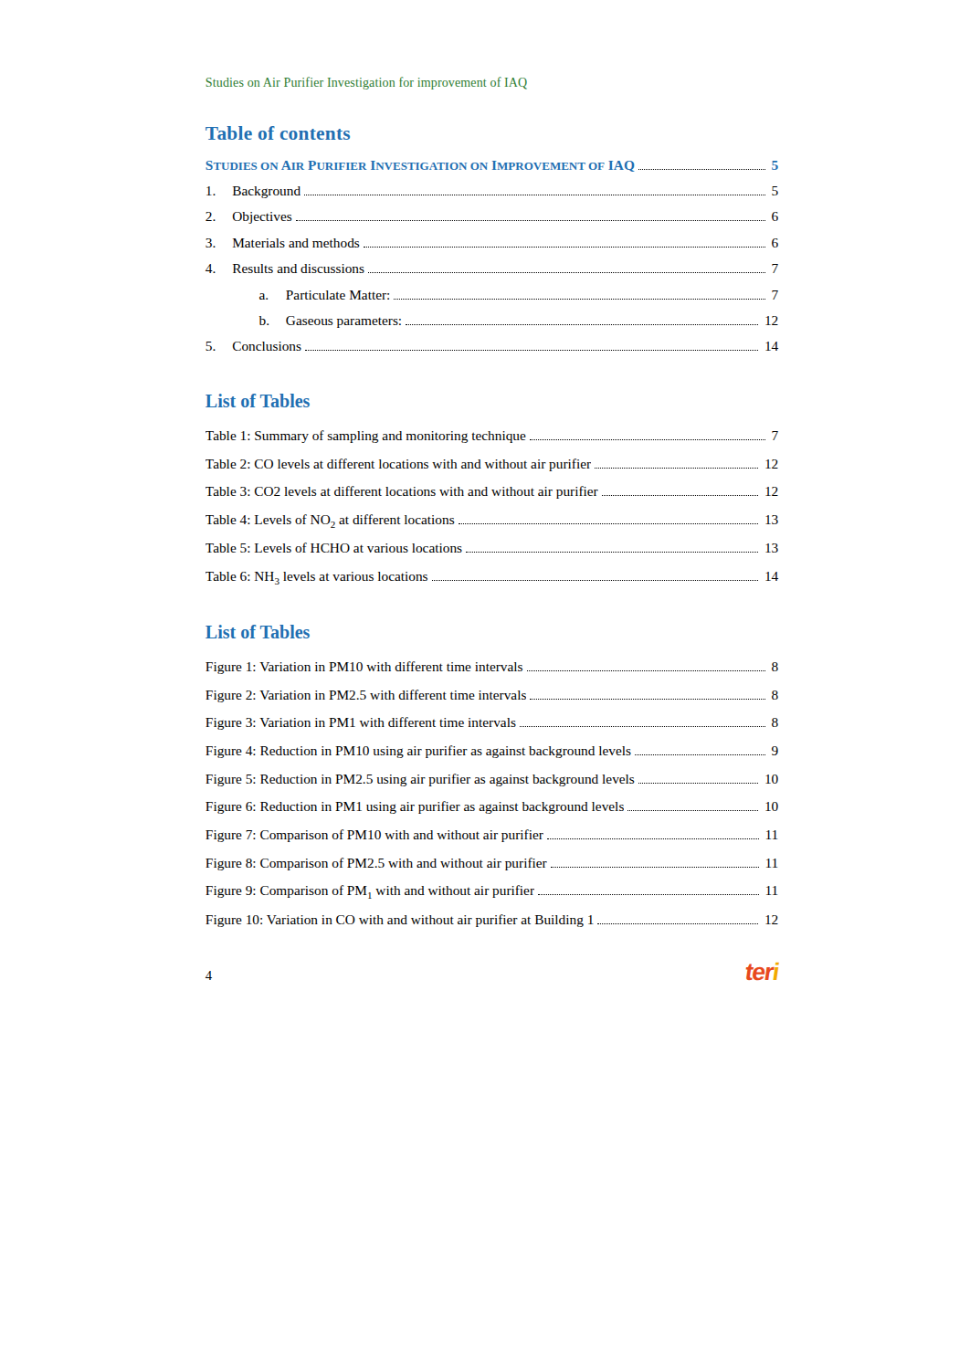Studies on Air Purifier Investigation for improvement of IAQ
Table of contents
STUDIES ON AIR PURIFIER INVESTIGATION ON IMPROVEMENT OF IAQ 5
1. Background 5
2. Objectives 6
3. Materials and methods 6
4. Results and discussions 7
a. Particulate Matter: 7
b. Gaseous parameters: 12
5. Conclusions 14
List of Tables
Table 1: Summary of sampling and monitoring technique 7
Table 2: CO levels at different locations with and without air purifier 12
Table 3: CO2 levels at different locations with and without air purifier 12
Table 4: Levels of NO2 at different locations 13
Table 5: Levels of HCHO at various locations 13
Table 6: NH3 levels at various locations 14
List of Tables
Figure 1: Variation in PM10 with different time intervals 8
Figure 2: Variation in PM2.5 with different time intervals 8
Figure 3: Variation in PM1 with different time intervals 8
Figure 4: Reduction in PM10 using air purifier as against background levels 9
Figure 5: Reduction in PM2.5 using air purifier as against background levels 10
Figure 6: Reduction in PM1 using air purifier as against background levels 10
Figure 7: Comparison of PM10 with and without air purifier 11
Figure 8: Comparison of PM2.5 with and without air purifier 11
Figure 9: Comparison of PM1 with and without air purifier 11
Figure 10: Variation in CO with and without air purifier at Building 1 12
4
teri